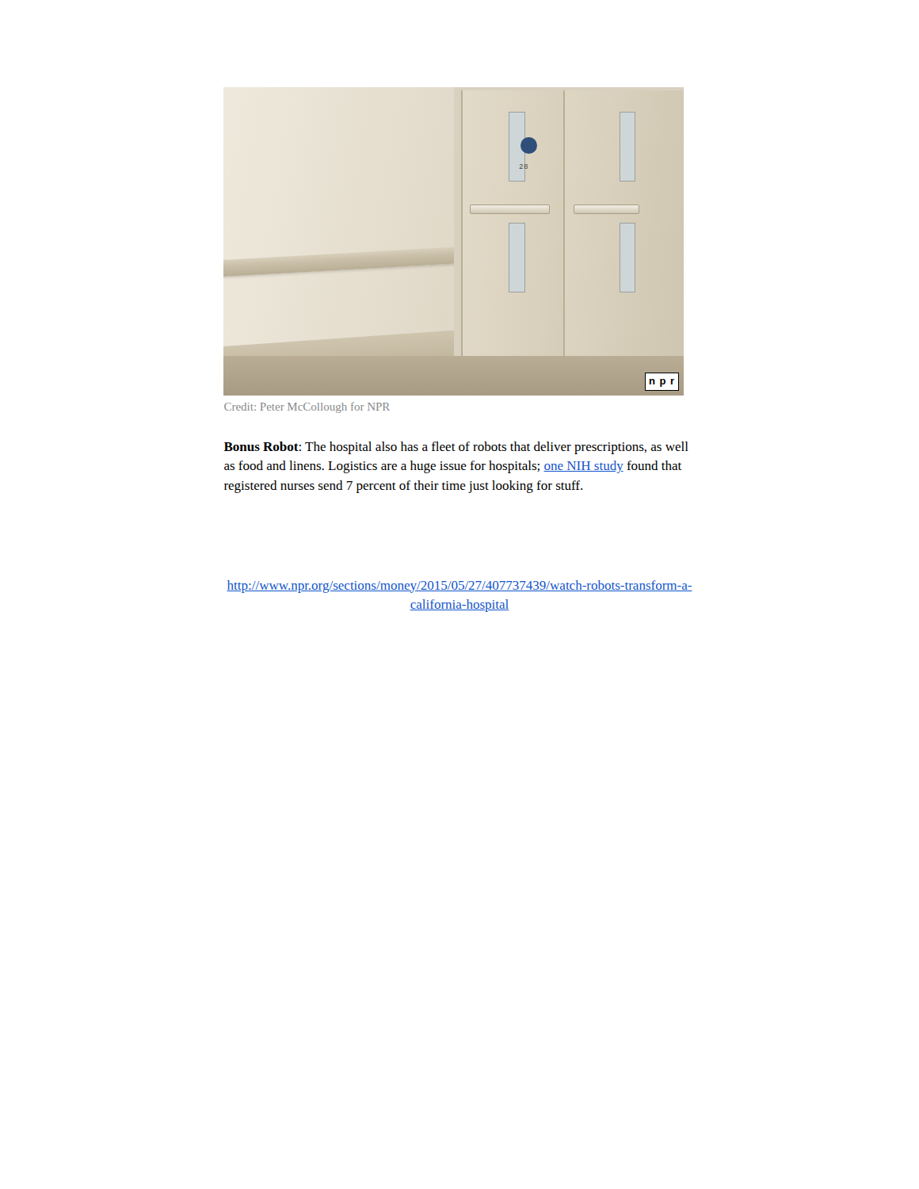28
n p r
Credit: Peter McCollough for NPR
Bonus Robot: The hospital also has a fleet of robots that deliver prescriptions, as well as food and linens. Logistics are a huge issue for hospitals; one NIH study found that registered nurses send 7 percent of their time just looking for stuff.
http://www.npr.org/sections/money/2015/05/27/407737439/watch-robots-transform-a-california-hospital